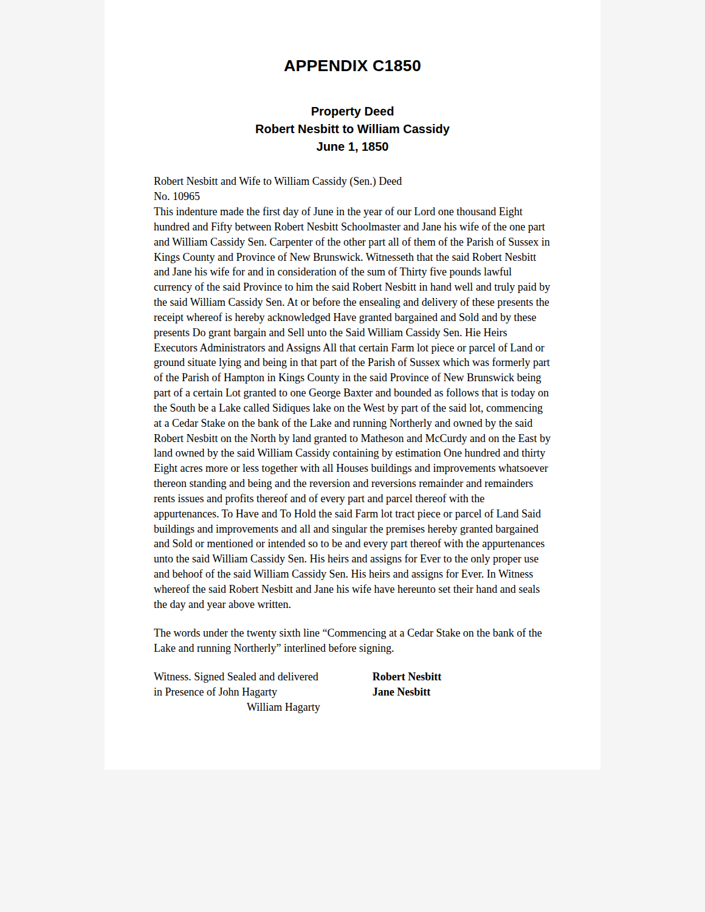APPENDIX C1850
Property Deed Robert Nesbitt to William Cassidy June 1, 1850
Robert Nesbitt and Wife to William Cassidy (Sen.) Deed
No. 10965
This indenture made the first day of June in the year of our Lord one thousand Eight hundred and Fifty between Robert Nesbitt Schoolmaster and Jane his wife of the one part and William Cassidy Sen. Carpenter of the other part all of them of the Parish of Sussex in Kings County and Province of New Brunswick. Witnesseth that the said Robert Nesbitt and Jane his wife for and in consideration of the sum of Thirty five pounds lawful currency of the said Province to him the said Robert Nesbitt in hand well and truly paid by the said William Cassidy Sen. At or before the ensealing and delivery of these presents the receipt whereof is hereby acknowledged Have granted bargained and Sold and by these presents Do grant bargain and Sell unto the Said William Cassidy Sen. Hie Heirs Executors Administrators and Assigns All that certain Farm lot piece or parcel of Land or ground situate lying and being in that part of the Parish of Sussex which was formerly part of the Parish of Hampton in Kings County in the said Province of New Brunswick being part of a certain Lot granted to one George Baxter and bounded as follows that is today on the South be a Lake called Sidiques lake on the West by part of the said lot, commencing at a Cedar Stake on the bank of the Lake and running Northerly and owned by the said Robert Nesbitt on the North by land granted to Matheson and McCurdy and on the East by land owned by the said William Cassidy containing by estimation One hundred and thirty Eight acres more or less together with all Houses buildings and improvements whatsoever thereon standing and being and the reversion and reversions remainder and remainders rents issues and profits thereof and of every part and parcel thereof with the appurtenances. To Have and To Hold the said Farm lot tract piece or parcel of Land Said buildings and improvements and all and singular the premises hereby granted bargained and Sold or mentioned or intended so to be and every part thereof with the appurtenances unto the said William Cassidy Sen. His heirs and assigns for Ever to the only proper use and behoof of the said William Cassidy Sen. His heirs and assigns for Ever. In Witness whereof the said Robert Nesbitt and Jane his wife have hereunto set their hand and seals the day and year above written.
The words under the twenty sixth line “Commencing at a Cedar Stake on the bank of the Lake and running Northerly” interlined before signing.
| Witness. Signed Sealed and delivered | Robert Nesbitt |
| in Presence of John Hagarty | Jane Nesbitt |
| William Hagarty | |